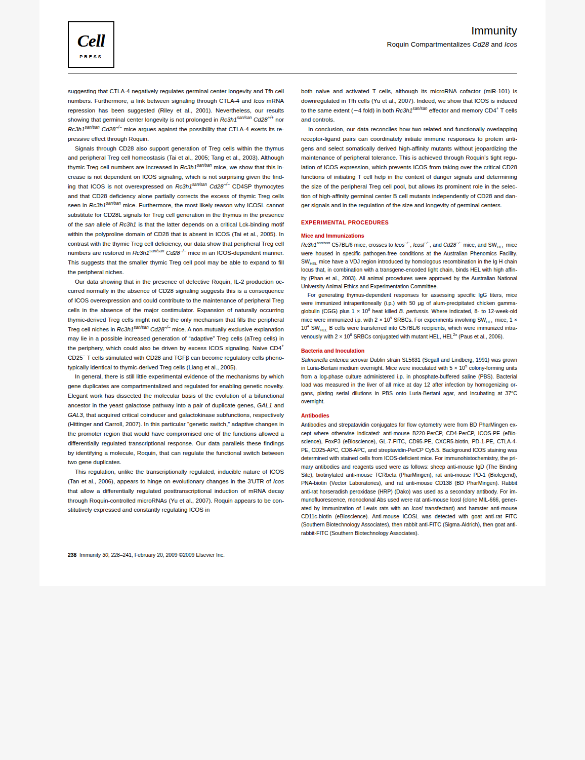Cell
PRESS
Immunity
Roquin Compartmentalizes Cd28 and Icos
suggesting that CTLA-4 negatively regulates germinal center longevity and Tfh cell numbers. Furthermore, a link between signaling through CTLA-4 and Icos mRNA repression has been suggested (Riley et al., 2001). Nevertheless, our results showing that germinal center longevity is not prolonged in Rc3h1san/san Cd28+/+ nor Rc3h1san/san Cd28−/− mice argues against the possibility that CTLA-4 exerts its repressive effect through Roquin.
Signals through CD28 also support generation of Treg cells within the thymus and peripheral Treg cell homeostasis (Tai et al., 2005; Tang et al., 2003). Although thymic Treg cell numbers are increased in Rc3h1san/san mice, we show that this increase is not dependent on ICOS signaling, which is not surprising given the finding that ICOS is not overexpressed on Rc3h1san/san Cd28−/− CD4SP thymocytes and that CD28 deficiency alone partially corrects the excess of thymic Treg cells seen in Rc3h1san/san mice. Furthermore, the most likely reason why ICOSL cannot substitute for CD28L signals for Treg cell generation in the thymus in the presence of the san allele of Rc3h1 is that the latter depends on a critical Lck-binding motif within the polyproline domain of CD28 that is absent in ICOS (Tai et al., 2005). In contrast with the thymic Treg cell deficiency, our data show that peripheral Treg cell numbers are restored in Rc3h1san/san Cd28−/− mice in an ICOS-dependent manner. This suggests that the smaller thymic Treg cell pool may be able to expand to fill the peripheral niches.
Our data showing that in the presence of defective Roquin, IL-2 production occurred normally in the absence of CD28 signaling suggests this is a consequence of ICOS overexpression and could contribute to the maintenance of peripheral Treg cells in the absence of the major costimulator. Expansion of naturally occurring thymic-derived Treg cells might not be the only mechanism that fills the peripheral Treg cell niches in Rc3h1san/san Cd28−/− mice. A non-mutually exclusive explanation may lie in a possible increased generation of “adaptive” Treg cells (aTreg cells) in the periphery, which could also be driven by excess ICOS signaling. Naive CD4+ CD25− T cells stimulated with CD28 and TGFβ can become regulatory cells phenotypically identical to thymic-derived Treg cells (Liang et al., 2005).
In general, there is still little experimental evidence of the mechanisms by which gene duplicates are compartmentalized and regulated for enabling genetic novelty. Elegant work has dissected the molecular basis of the evolution of a bifunctional ancestor in the yeast galactose pathway into a pair of duplicate genes, GAL1 and GAL3, that acquired critical coinducer and galactokinase subfunctions, respectively (Hittinger and Carroll, 2007). In this particular “genetic switch,” adaptive changes in the promoter region that would have compromised one of the functions allowed a differentially regulated transcriptional response. Our data parallels these findings by identifying a molecule, Roquin, that can regulate the functional switch between two gene duplicates.
This regulation, unlike the transcriptionally regulated, inducible nature of ICOS (Tan et al., 2006), appears to hinge on evolutionary changes in the 3′UTR of Icos that allow a differentially regulated posttranscriptional induction of mRNA decay through Roquin-controlled microRNAs (Yu et al., 2007). Roquin appears to be constitutively expressed and constantly regulating ICOS in
both naive and activated T cells, although its microRNA cofactor (miR-101) is downregulated in Tfh cells (Yu et al., 2007). Indeed, we show that ICOS is induced to the same extent (∼4 fold) in both Rc3h1san/san effector and memory CD4+ T cells and controls.
In conclusion, our data reconciles how two related and functionally overlapping receptor-ligand pairs can coordinately initiate immune responses to protein antigens and select somatically derived high-affinity mutants without jeopardizing the maintenance of peripheral tolerance. This is achieved through Roquin’s tight regulation of ICOS expression, which prevents ICOS from taking over the critical CD28 functions of initiating T cell help in the context of danger signals and determining the size of the peripheral Treg cell pool, but allows its prominent role in the selection of high-affinity germinal center B cell mutants independently of CD28 and danger signals and in the regulation of the size and longevity of germinal centers.
Experimental Procedures
Mice and Immunizations
Rc3h1san/san C57BL/6 mice, crosses to Icos−/−, Icosl−/−, and Cd28−/− mice, and SWHEL mice were housed in specific pathogen-free conditions at the Australian Phenomics Facility. SWHEL mice have a VDJ region introduced by homologous recombination in the Ig H chain locus that, in combination with a transgene-encoded light chain, binds HEL with high affinity (Phan et al., 2003). All animal procedures were approved by the Australian National University Animal Ethics and Experimentation Committee.
For generating thymus-dependent responses for assessing specific IgG titers, mice were immunized intraperitoneally (i.p.) with 50 μg of alum-precipitated chicken gammaglobulin (CGG) plus 1 × 108 heat killed B. pertussis. Where indicated, 8- to 12-week-old mice were immunized i.p. with 2 × 109 SRBCs. For experiments involving SWHEL mice, 1 × 104 SWHEL B cells were transferred into C57BL/6 recipients, which were immunized intravenously with 2 × 108 SRBCs conjugated with mutant HEL, HEL2x (Paus et al., 2006).
Bacteria and Inoculation
Salmonella enterica serovar Dublin strain SL5631 (Segall and Lindberg, 1991) was grown in Luria-Bertani medium overnight. Mice were inoculated with 5 × 105 colony-forming units from a log-phase culture administered i.p. in phosphate-buffered saline (PBS). Bacterial load was measured in the liver of all mice at day 12 after infection by homogenizing organs, plating serial dilutions in PBS onto Luria-Bertani agar, and incubating at 37°C overnight.
Antibodies
Antibodies and strepatavidin conjugates for flow cytometry were from BD PharMingen except where otherwise indicated: anti-mouse B220-PerCP, CD4-PerCP, ICOS-PE (eBioscience), FoxP3 (eBioscience), GL-7-FITC, CD95-PE, CXCR5-biotin, PD-1-PE, CTLA-4-PE, CD25-APC, CD8-APC, and streptavidin-PerCP Cy5.5. Background ICOS staining was determined with stained cells from ICOS-deficient mice. For immunohistochemistry, the primary antibodies and reagents used were as follows: sheep anti-mouse IgD (The Binding Site), biotinylated anti-mouse TCRbeta (PharMingen), rat anti-mouse PD-1 (Biolegend), PNA-biotin (Vector Laboratories), and rat anti-mouse CD138 (BD PharMingen). Rabbit anti-rat horseradish peroxidase (HRP) (Dako) was used as a secondary antibody. For immunofluorescence, monoclonal Abs used were rat anti-mouse Icosl (clone MIL-666, generated by immunization of Lewis rats with an Icosl transfectant) and hamster anti-mouse CD11c-biotin (eBioscience). Anti-mouse ICOSL was detected with goat anti-rat FITC (Southern Biotechnology Associates), then rabbit anti-FITC (Sigma-Aldrich), then goat anti-rabbit-FITC (Southern Biotechnology Associates).
238 Immunity 30, 228–241, February 20, 2009 ©2009 Elsevier Inc.